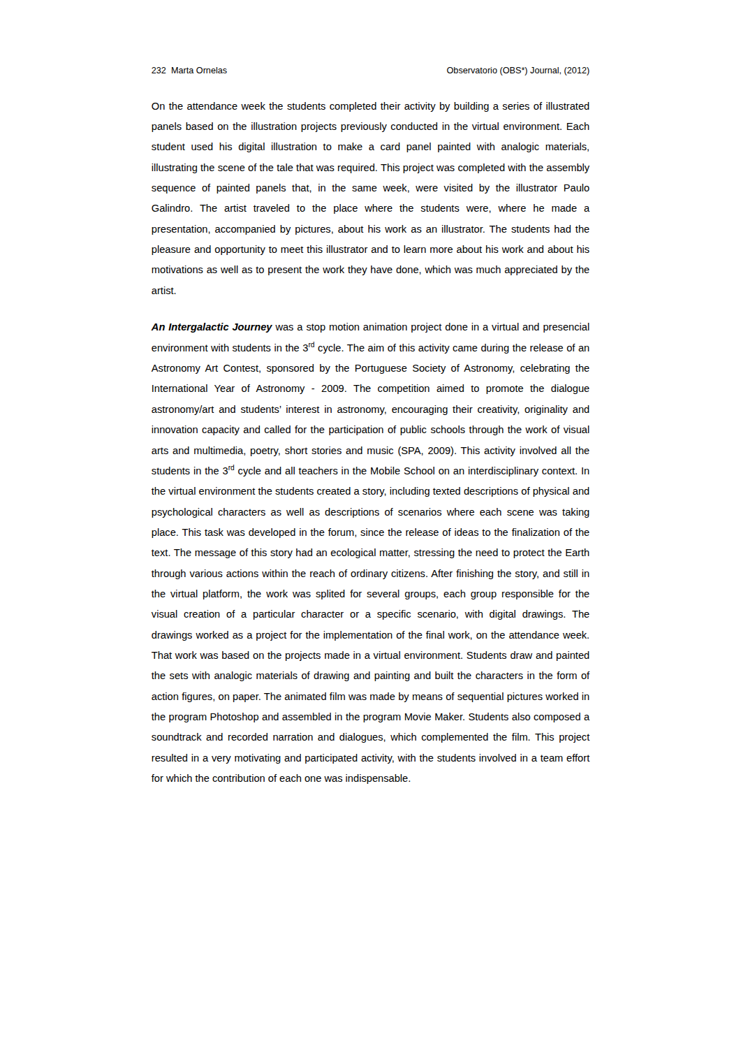232 Marta Ornelas
Observatorio (OBS*) Journal, (2012)
On the attendance week the students completed their activity by building a series of illustrated panels based on the illustration projects previously conducted in the virtual environment. Each student used his digital illustration to make a card panel painted with analogic materials, illustrating the scene of the tale that was required. This project was completed with the assembly sequence of painted panels that, in the same week, were visited by the illustrator Paulo Galindro. The artist traveled to the place where the students were, where he made a presentation, accompanied by pictures, about his work as an illustrator. The students had the pleasure and opportunity to meet this illustrator and to learn more about his work and about his motivations as well as to present the work they have done, which was much appreciated by the artist.
An Intergalactic Journey was a stop motion animation project done in a virtual and presencial environment with students in the 3rd cycle. The aim of this activity came during the release of an Astronomy Art Contest, sponsored by the Portuguese Society of Astronomy, celebrating the International Year of Astronomy - 2009. The competition aimed to promote the dialogue astronomy/art and students’ interest in astronomy, encouraging their creativity, originality and innovation capacity and called for the participation of public schools through the work of visual arts and multimedia, poetry, short stories and music (SPA, 2009). This activity involved all the students in the 3rd cycle and all teachers in the Mobile School on an interdisciplinary context. In the virtual environment the students created a story, including texted descriptions of physical and psychological characters as well as descriptions of scenarios where each scene was taking place. This task was developed in the forum, since the release of ideas to the finalization of the text. The message of this story had an ecological matter, stressing the need to protect the Earth through various actions within the reach of ordinary citizens. After finishing the story, and still in the virtual platform, the work was splited for several groups, each group responsible for the visual creation of a particular character or a specific scenario, with digital drawings. The drawings worked as a project for the implementation of the final work, on the attendance week. That work was based on the projects made in a virtual environment. Students draw and painted the sets with analogic materials of drawing and painting and built the characters in the form of action figures, on paper. The animated film was made by means of sequential pictures worked in the program Photoshop and assembled in the program Movie Maker. Students also composed a soundtrack and recorded narration and dialogues, which complemented the film. This project resulted in a very motivating and participated activity, with the students involved in a team effort for which the contribution of each one was indispensable.